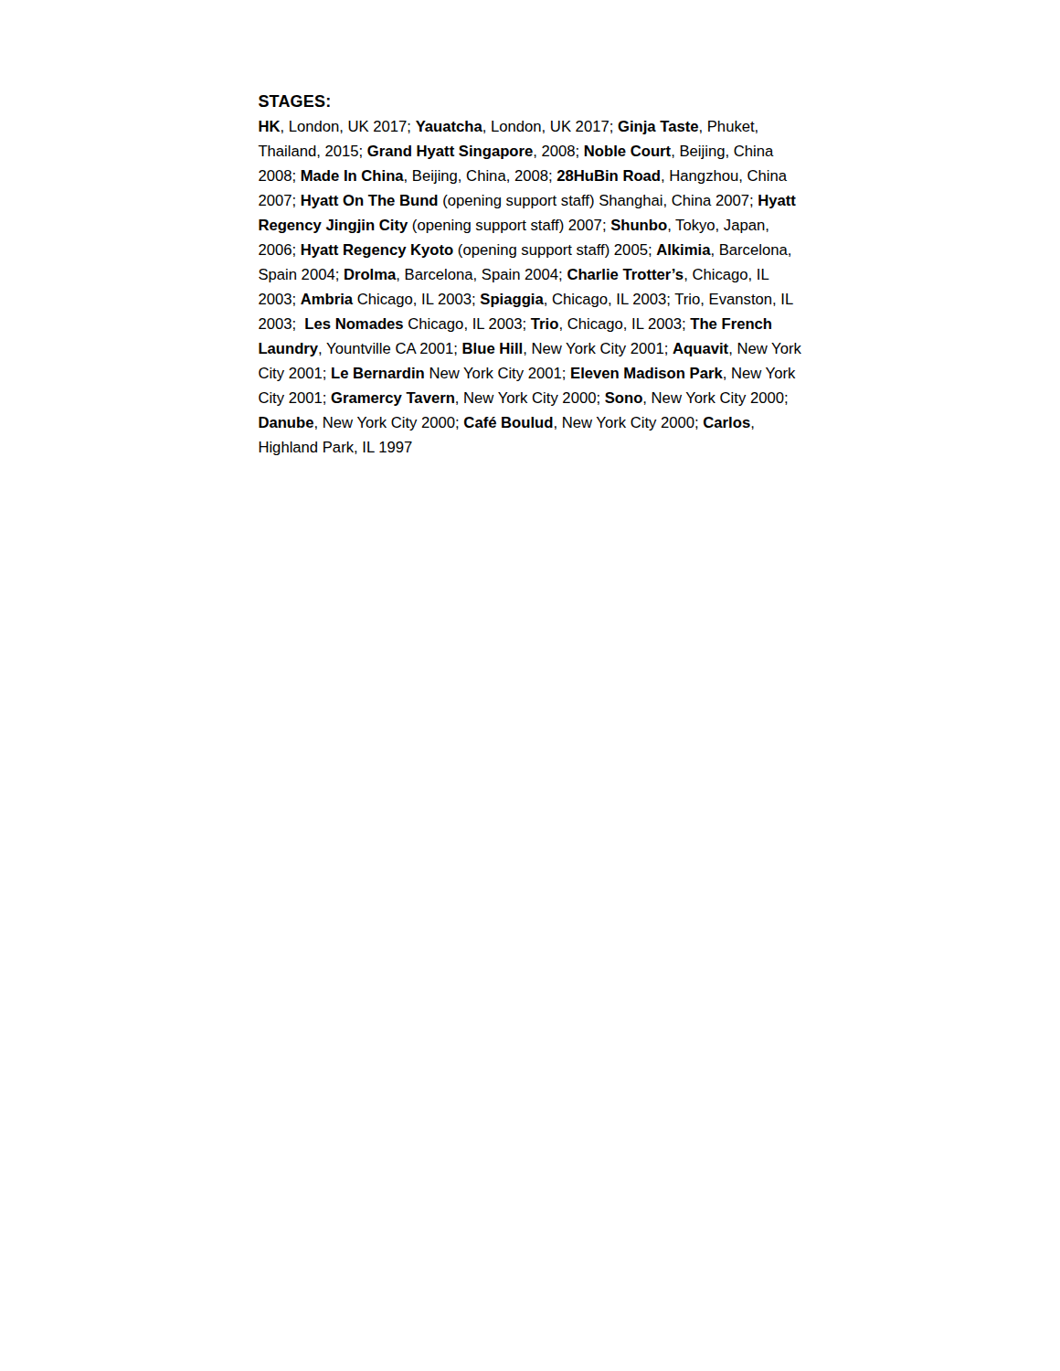STAGES:
HK, London, UK 2017; Yauatcha, London, UK 2017; Ginja Taste, Phuket, Thailand, 2015; Grand Hyatt Singapore, 2008; Noble Court, Beijing, China 2008; Made In China, Beijing, China, 2008; 28HuBin Road, Hangzhou, China 2007; Hyatt On The Bund (opening support staff) Shanghai, China 2007; Hyatt Regency Jingjin City (opening support staff) 2007; Shunbo, Tokyo, Japan, 2006; Hyatt Regency Kyoto (opening support staff) 2005; Alkimia, Barcelona, Spain 2004; Drolma, Barcelona, Spain 2004; Charlie Trotter’s, Chicago, IL 2003; Ambria Chicago, IL 2003; Spiaggia, Chicago, IL 2003; Trio, Evanston, IL 2003; Les Nomades Chicago, IL 2003; Trio, Chicago, IL 2003; The French Laundry, Yountville CA 2001; Blue Hill, New York City 2001; Aquavit, New York City 2001; Le Bernardin New York City 2001; Eleven Madison Park, New York City 2001; Gramercy Tavern, New York City 2000; Sono, New York City 2000; Danube, New York City 2000; Café Boulud, New York City 2000; Carlos, Highland Park, IL 1997